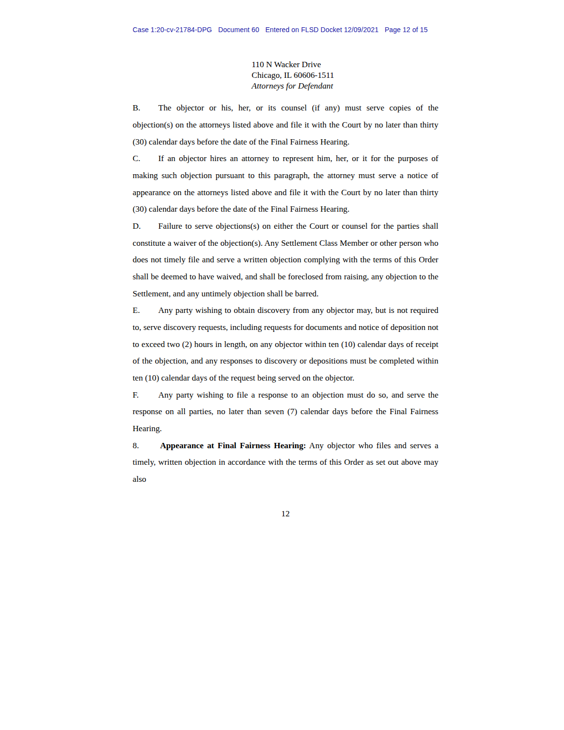Case 1:20-cv-21784-DPG Document 60 Entered on FLSD Docket 12/09/2021 Page 12 of 15
110 N Wacker Drive
Chicago, IL 60606-1511
Attorneys for Defendant
B. The objector or his, her, or its counsel (if any) must serve copies of the objection(s) on the attorneys listed above and file it with the Court by no later than thirty (30) calendar days before the date of the Final Fairness Hearing.
C. If an objector hires an attorney to represent him, her, or it for the purposes of making such objection pursuant to this paragraph, the attorney must serve a notice of appearance on the attorneys listed above and file it with the Court by no later than thirty (30) calendar days before the date of the Final Fairness Hearing.
D. Failure to serve objections(s) on either the Court or counsel for the parties shall constitute a waiver of the objection(s). Any Settlement Class Member or other person who does not timely file and serve a written objection complying with the terms of this Order shall be deemed to have waived, and shall be foreclosed from raising, any objection to the Settlement, and any untimely objection shall be barred.
E. Any party wishing to obtain discovery from any objector may, but is not required to, serve discovery requests, including requests for documents and notice of deposition not to exceed two (2) hours in length, on any objector within ten (10) calendar days of receipt of the objection, and any responses to discovery or depositions must be completed within ten (10) calendar days of the request being served on the objector.
F. Any party wishing to file a response to an objection must do so, and serve the response on all parties, no later than seven (7) calendar days before the Final Fairness Hearing.
8. Appearance at Final Fairness Hearing: Any objector who files and serves a timely, written objection in accordance with the terms of this Order as set out above may also
12